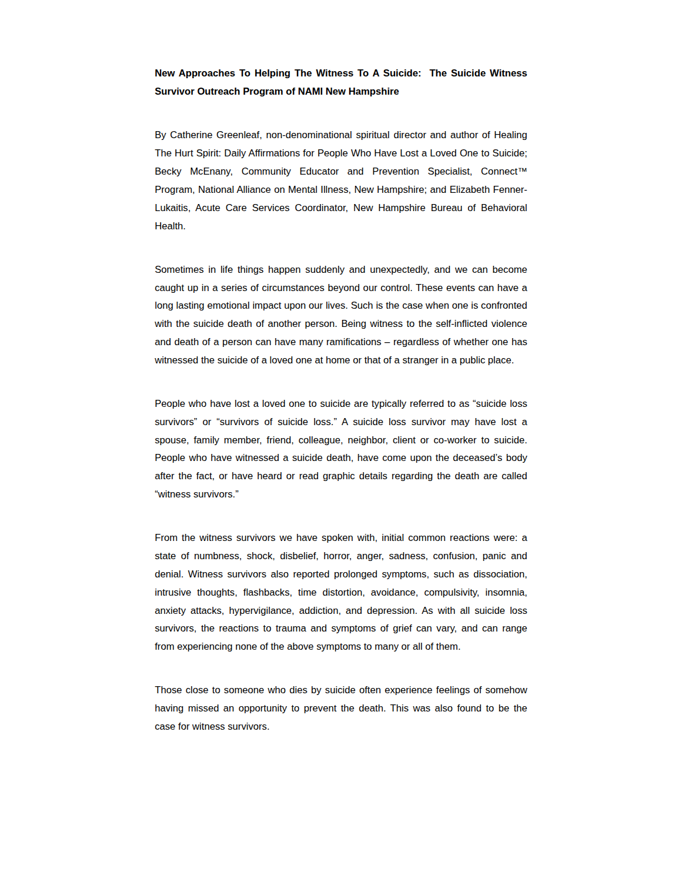New Approaches To Helping The Witness To A Suicide: The Suicide Witness Survivor Outreach Program of NAMI New Hampshire
By Catherine Greenleaf, non-denominational spiritual director and author of Healing The Hurt Spirit: Daily Affirmations for People Who Have Lost a Loved One to Suicide; Becky McEnany, Community Educator and Prevention Specialist, Connect™ Program, National Alliance on Mental Illness, New Hampshire; and Elizabeth Fenner-Lukaitis, Acute Care Services Coordinator, New Hampshire Bureau of Behavioral Health.
Sometimes in life things happen suddenly and unexpectedly, and we can become caught up in a series of circumstances beyond our control. These events can have a long lasting emotional impact upon our lives. Such is the case when one is confronted with the suicide death of another person. Being witness to the self-inflicted violence and death of a person can have many ramifications – regardless of whether one has witnessed the suicide of a loved one at home or that of a stranger in a public place.
People who have lost a loved one to suicide are typically referred to as “suicide loss survivors” or “survivors of suicide loss.” A suicide loss survivor may have lost a spouse, family member, friend, colleague, neighbor, client or co-worker to suicide. People who have witnessed a suicide death, have come upon the deceased’s body after the fact, or have heard or read graphic details regarding the death are called “witness survivors.”
From the witness survivors we have spoken with, initial common reactions were: a state of numbness, shock, disbelief, horror, anger, sadness, confusion, panic and denial. Witness survivors also reported prolonged symptoms, such as dissociation, intrusive thoughts, flashbacks, time distortion, avoidance, compulsivity, insomnia, anxiety attacks, hypervigilance, addiction, and depression. As with all suicide loss survivors, the reactions to trauma and symptoms of grief can vary, and can range from experiencing none of the above symptoms to many or all of them.
Those close to someone who dies by suicide often experience feelings of somehow having missed an opportunity to prevent the death. This was also found to be the case for witness survivors.